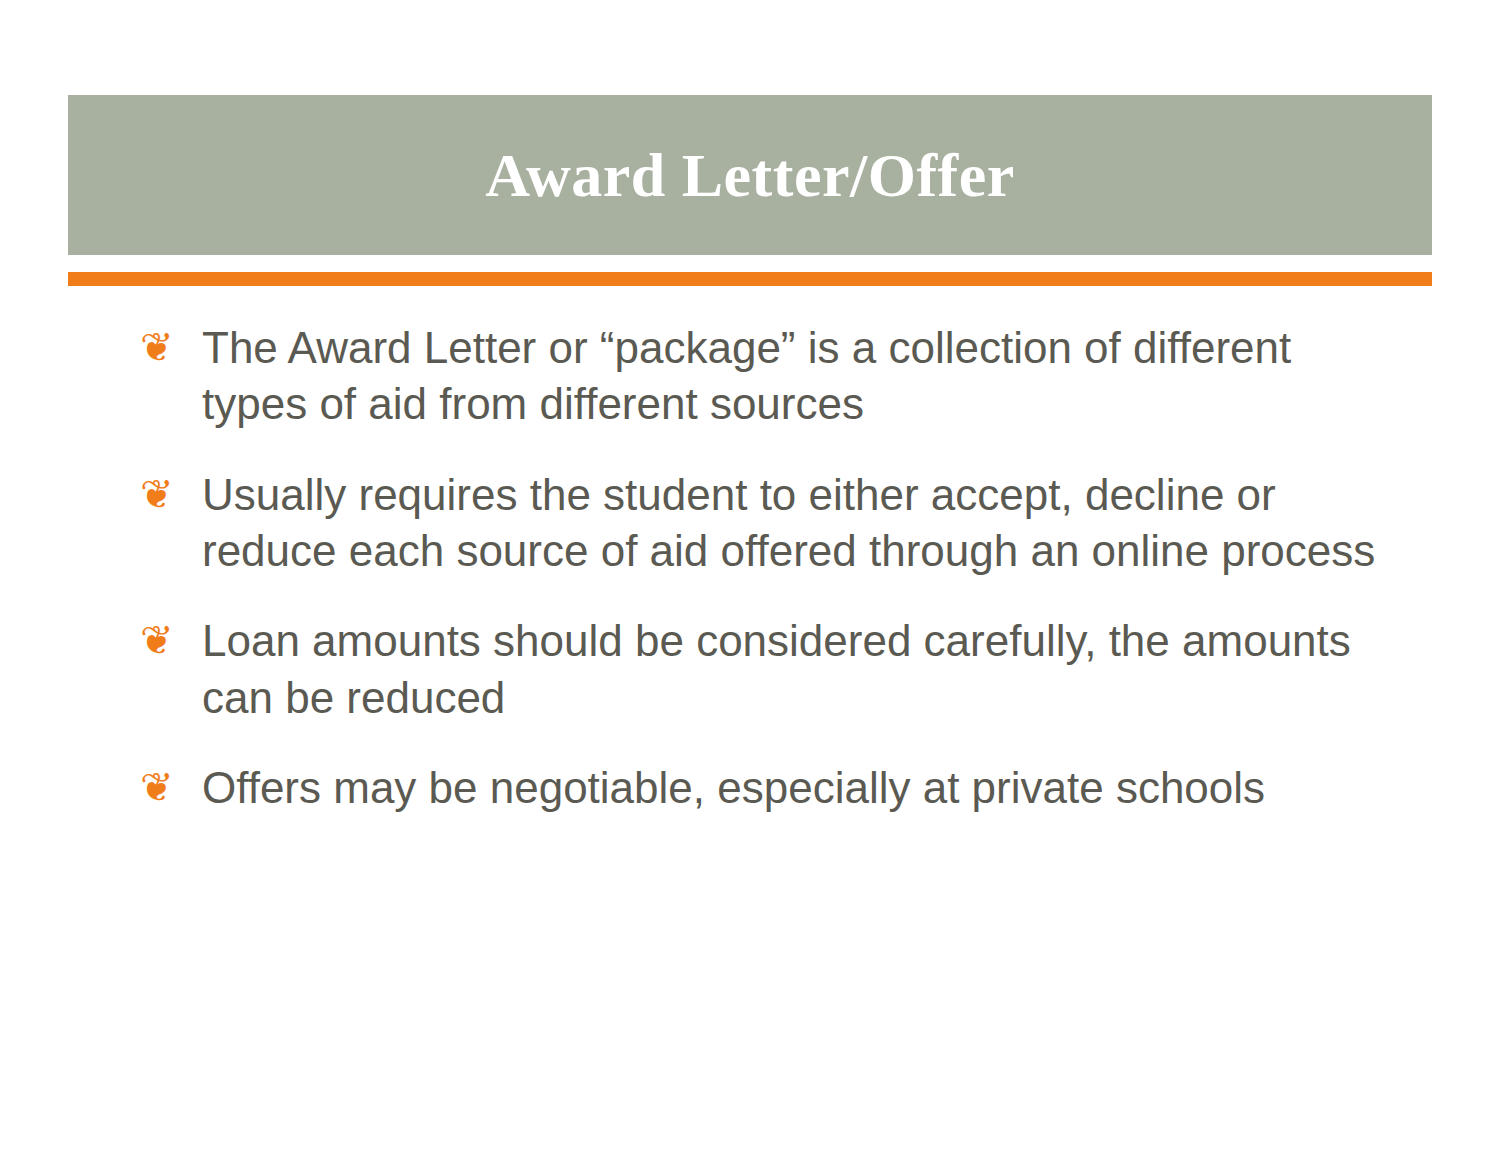Award Letter/Offer
The Award Letter or “package” is a collection of different types of aid from different sources
Usually requires the student to either accept, decline or reduce each source of aid offered through an online process
Loan amounts should be considered carefully, the amounts can be reduced
Offers may be negotiable, especially at private schools